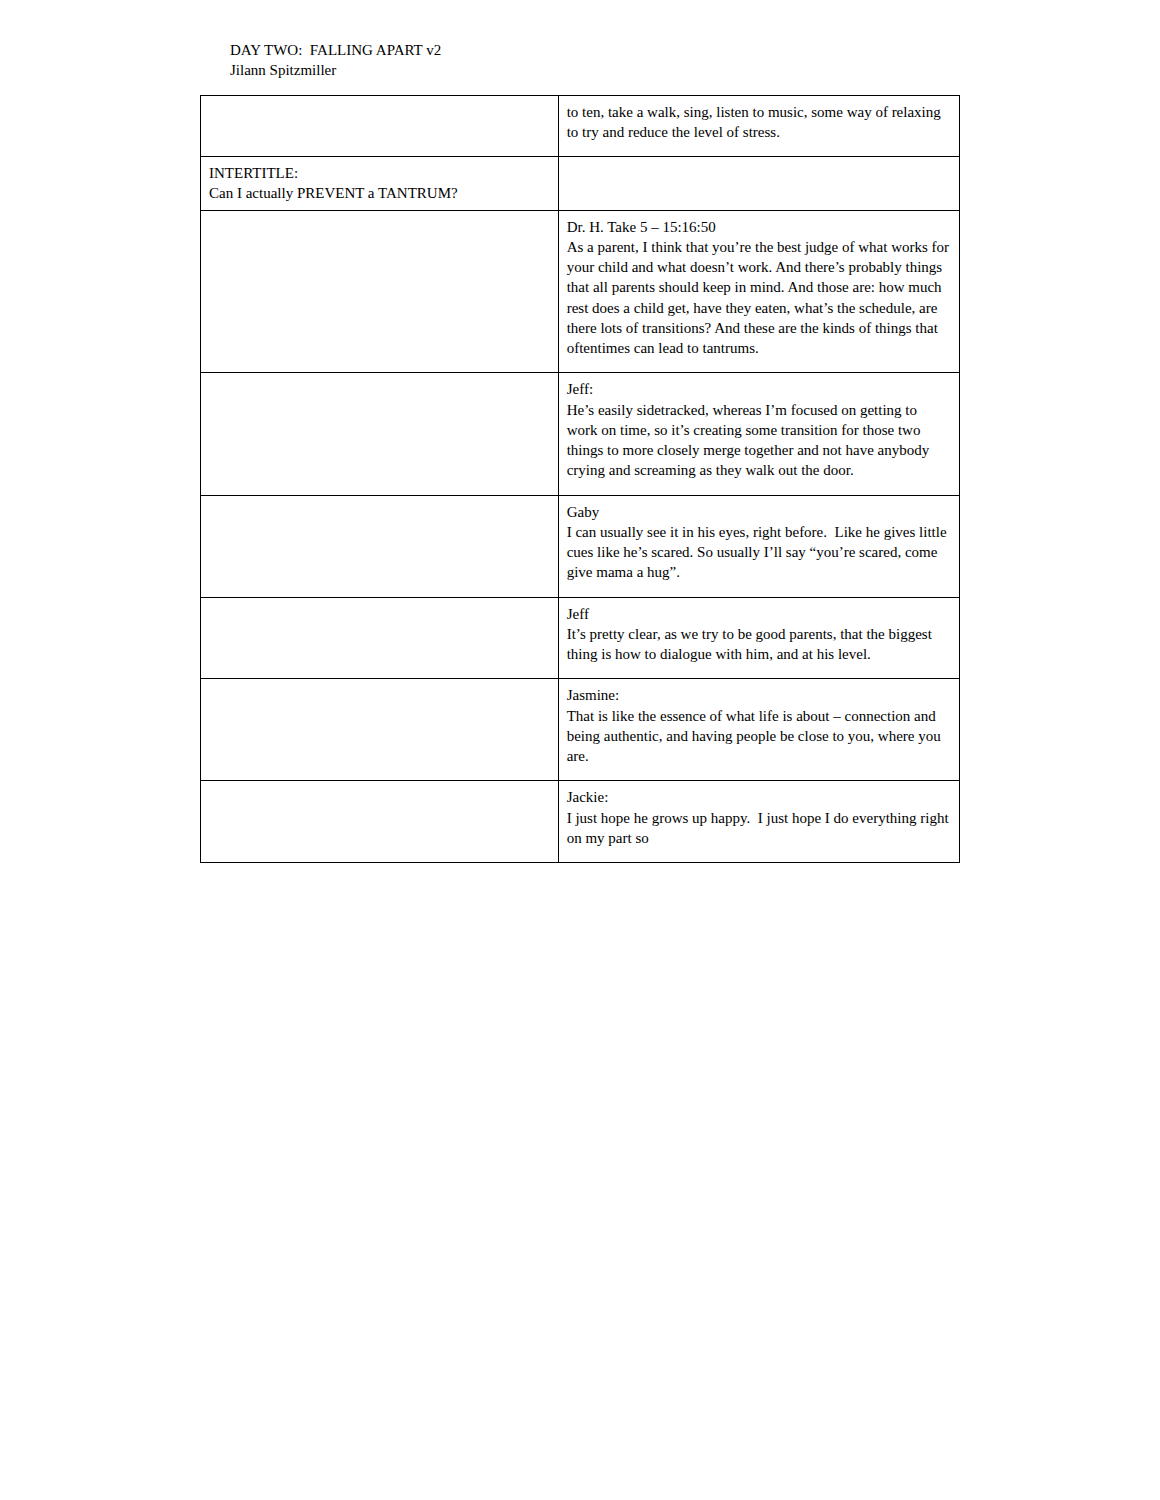DAY TWO: FALLING APART v2
Jilann Spitzmiller
| | to ten, take a walk, sing, listen to music, some way of relaxing to try and reduce the level of stress. |
| INTERTITLE: Can I actually PREVENT a TANTRUM? | |
| | Dr. H. Take 5 – 15:16:50 As a parent, I think that you’re the best judge of what works for your child and what doesn’t work. And there’s probably things that all parents should keep in mind. And those are: how much rest does a child get, have they eaten, what’s the schedule, are there lots of transitions? And these are the kinds of things that oftentimes can lead to tantrums. |
| | Jeff: He’s easily sidetracked, whereas I’m focused on getting to work on time, so it’s creating some transition for those two things to more closely merge together and not have anybody crying and screaming as they walk out the door. |
| | Gaby I can usually see it in his eyes, right before. Like he gives little cues like he’s scared. So usually I’ll say “you’re scared, come give mama a hug”. |
| | Jeff It’s pretty clear, as we try to be good parents, that the biggest thing is how to dialogue with him, and at his level. |
| | Jasmine: That is like the essence of what life is about – connection and being authentic, and having people be close to you, where you are. |
| | Jackie: I just hope he grows up happy. I just hope I do everything right on my part so |